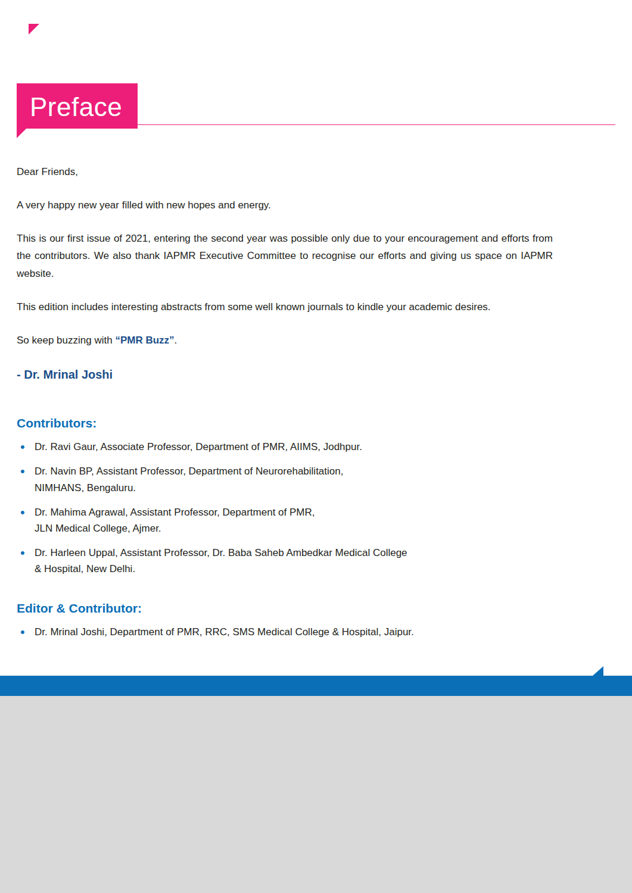Preface
Dear Friends,
A very happy new year filled with new hopes and energy.
This is our first issue of 2021, entering the second year was possible only due to your encouragement and efforts from the contributors. We also thank IAPMR Executive Committee to recognise our efforts and giving us space on IAPMR website.
This edition includes interesting abstracts from some well known journals to kindle your academic desires.
So keep buzzing with “PMR Buzz”.
- Dr. Mrinal Joshi
Contributors:
Dr. Ravi Gaur, Associate Professor, Department of PMR, AIIMS, Jodhpur.
Dr. Navin BP, Assistant Professor, Department of Neurorehabilitation,NIMHANS, Bengaluru.
Dr. Mahima Agrawal, Assistant Professor, Department of PMR,JLN Medical College, Ajmer.
Dr. Harleen Uppal, Assistant Professor, Dr. Baba Saheb Ambedkar Medical College& Hospital, New Delhi.
Editor & Contributor:
Dr. Mrinal Joshi, Department of PMR, RRC, SMS Medical College & Hospital, Jaipur.